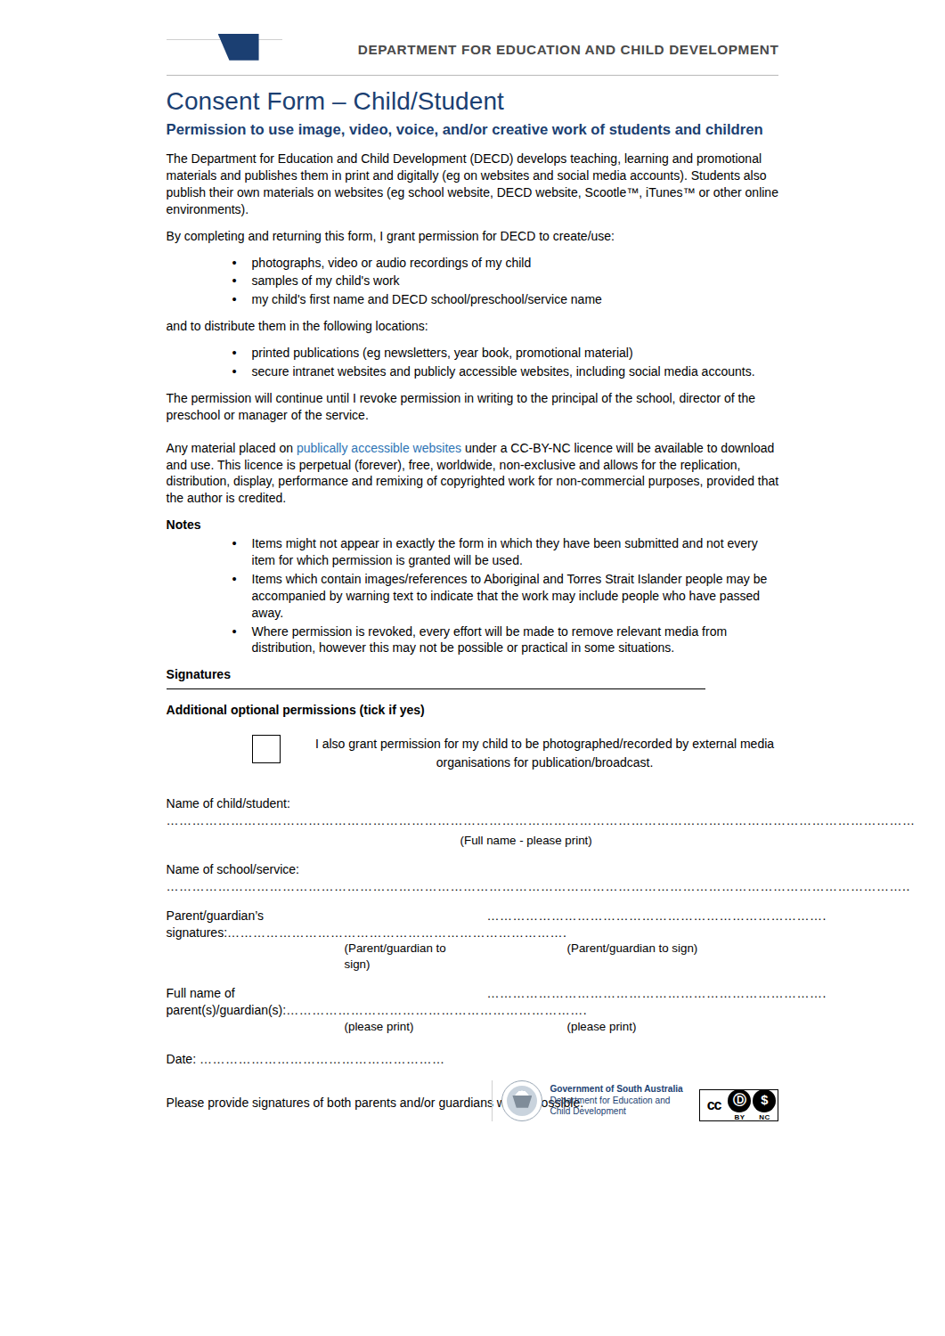DEPARTMENT FOR EDUCATION AND CHILD DEVELOPMENT
Consent Form – Child/Student
Permission to use image, video, voice, and/or creative work of students and children
The Department for Education and Child Development (DECD) develops teaching, learning and promotional materials and publishes them in print and digitally (eg on websites and social media accounts). Students also publish their own materials on websites (eg school website, DECD website, Scootle™, iTunes™ or other online environments).
By completing and returning this form, I grant permission for DECD to create/use:
photographs, video or audio recordings of my child
samples of my child's work
my child's first name and DECD school/preschool/service name
and to distribute them in the following locations:
printed publications (eg newsletters, year book, promotional material)
secure intranet websites and publicly accessible websites, including social media accounts.
The permission will continue until I revoke permission in writing to the principal of the school, director of the preschool or manager of the service.
Any material placed on publically accessible websites under a CC-BY-NC licence will be available to download and use. This licence is perpetual (forever), free, worldwide, non-exclusive and allows for the replication, distribution, display, performance and remixing of copyrighted work for non-commercial purposes, provided that the author is credited.
Notes
Items might not appear in exactly the form in which they have been submitted and not every item for which permission is granted will be used.
Items which contain images/references to Aboriginal and Torres Strait Islander people may be accompanied by warning text to indicate that the work may include people who have passed away.
Where permission is revoked, every effort will be made to remove relevant media from distribution, however this may not be possible or practical in some situations.
Signatures
Additional optional permissions (tick if yes)
I also grant permission for my child to be photographed/recorded by external media organisations for publication/broadcast.
Name of child/student: …………………………………………………………………………………………………………………………………………………………
(Full name - please print)
Name of school/service: ………………………………………………………………………………………………………………………………………………………..
Parent/guardian’s signatures:…………………………………………………………………….
…………………………………………………………………….
(Parent/guardian to sign) (Parent/guardian to sign)
Full name of parent(s)/guardian(s):…………………………………………………………….
…………………………………………………………………….
(please print) (please print)
Date: …………………………………………………
Please provide signatures of both parents and/or guardians where possible.
Government of South Australia
Department for Education and
Child Development
cc
ⒹBY
$NC